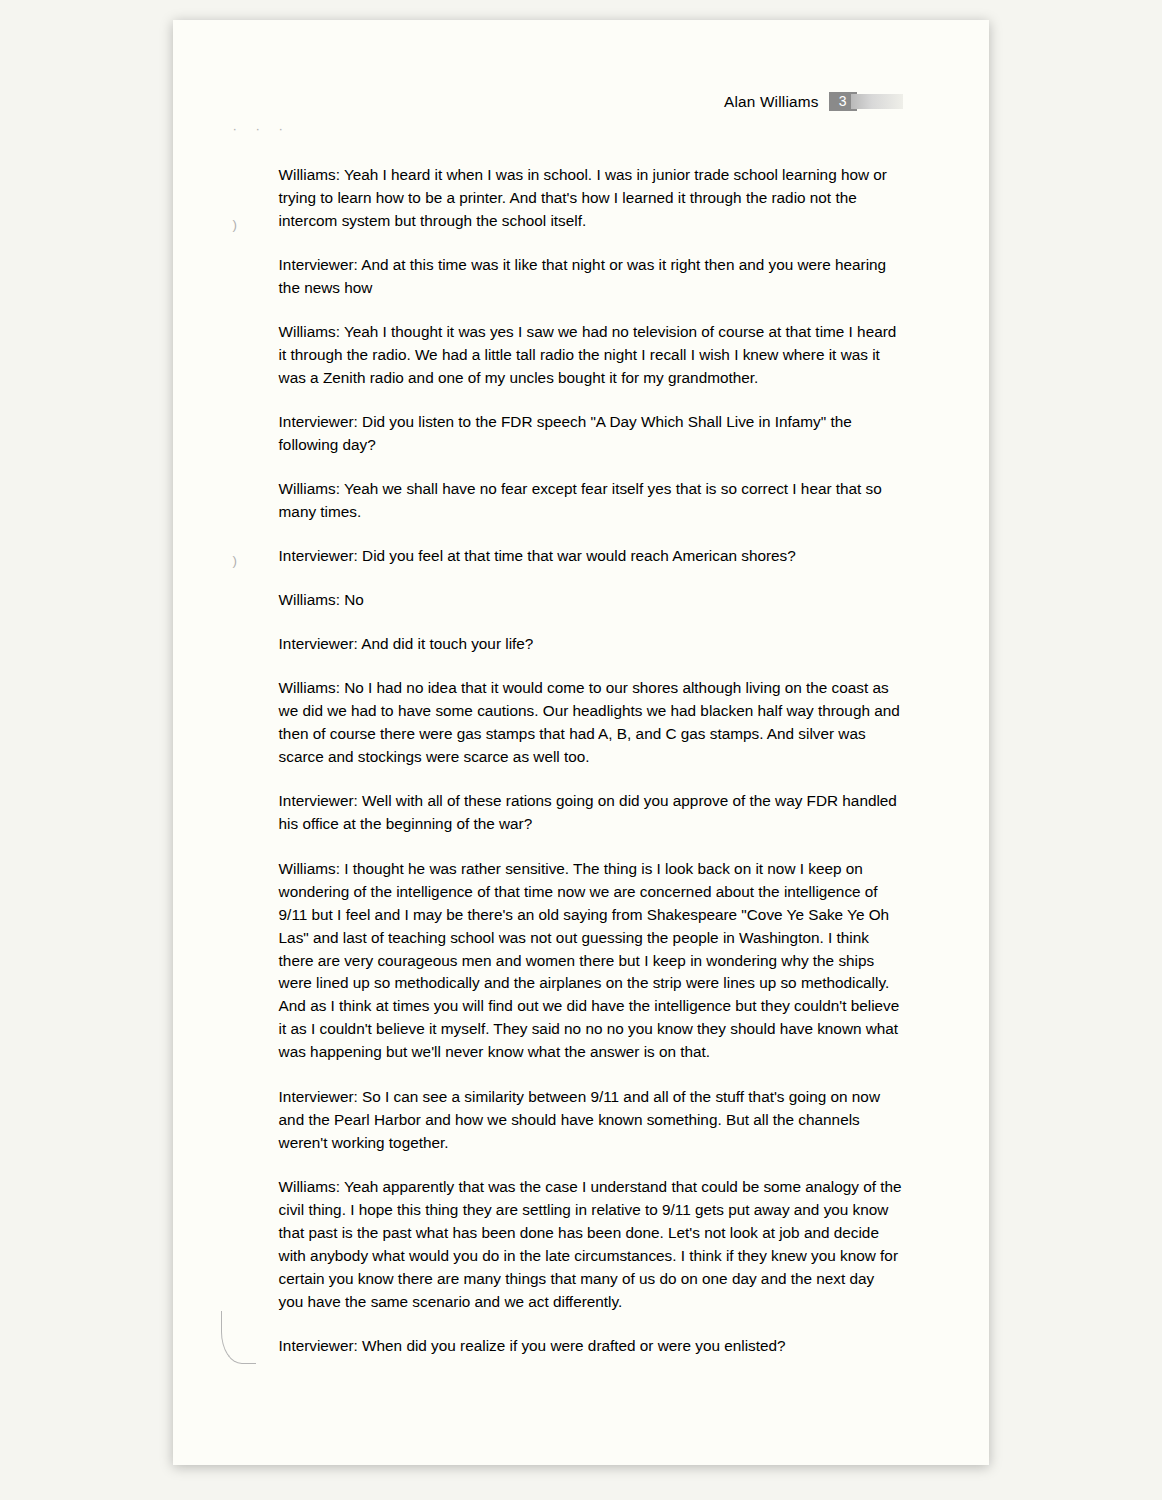Alan Williams 3
· · ·
)
)
Williams: Yeah I heard it when I was in school. I was in junior trade school learning how or trying to learn how to be a printer. And that's how I learned it through the radio not the intercom system but through the school itself.
Interviewer: And at this time was it like that night or was it right then and you were hearing the news how
Williams: Yeah I thought it was yes I saw we had no television of course at that time I heard it through the radio. We had a little tall radio the night I recall I wish I knew where it was it was a Zenith radio and one of my uncles bought it for my grandmother.
Interviewer: Did you listen to the FDR speech "A Day Which Shall Live in Infamy" the following day?
Williams: Yeah we shall have no fear except fear itself yes that is so correct I hear that so many times.
Interviewer: Did you feel at that time that war would reach American shores?
Williams: No
Interviewer: And did it touch your life?
Williams: No I had no idea that it would come to our shores although living on the coast as we did we had to have some cautions. Our headlights we had blacken half way through and then of course there were gas stamps that had A, B, and C gas stamps. And silver was scarce and stockings were scarce as well too.
Interviewer: Well with all of these rations going on did you approve of the way FDR handled his office at the beginning of the war?
Williams: I thought he was rather sensitive. The thing is I look back on it now I keep on wondering of the intelligence of that time now we are concerned about the intelligence of 9/11 but I feel and I may be there's an old saying from Shakespeare "Cove Ye Sake Ye Oh Las" and last of teaching school was not out guessing the people in Washington. I think there are very courageous men and women there but I keep in wondering why the ships were lined up so methodically and the airplanes on the strip were lines up so methodically. And as I think at times you will find out we did have the intelligence but they couldn't believe it as I couldn't believe it myself. They said no no no you know they should have known what was happening but we'll never know what the answer is on that.
Interviewer: So I can see a similarity between 9/11 and all of the stuff that's going on now and the Pearl Harbor and how we should have known something. But all the channels weren't working together.
Williams: Yeah apparently that was the case I understand that could be some analogy of the civil thing. I hope this thing they are settling in relative to 9/11 gets put away and you know that past is the past what has been done has been done. Let's not look at job and decide with anybody what would you do in the late circumstances. I think if they knew you know for certain you know there are many things that many of us do on one day and the next day you have the same scenario and we act differently.
Interviewer: When did you realize if you were drafted or were you enlisted?